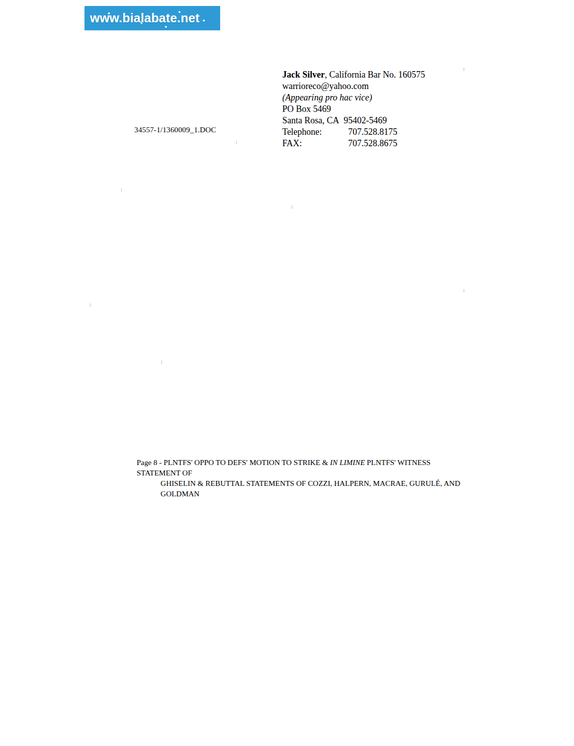www.bialabate.net
Jack Silver, California Bar No. 160575
warrioreco@yahoo.com
(Appearing pro hac vice)
PO Box 5469
Santa Rosa, CA 95402-5469
| Telephone: | 707.528.8175 |
| FAX: | 707.528.8675 |
34557-1/1360009_1.DOC
Page 8 - PLNTFS' OPPO TO DEFS' MOTION TO STRIKE & IN LIMINE PLNTFS' WITNESS STATEMENT OF
GHISELIN & REBUTTAL STATEMENTS OF COZZI, HALPERN, MACRAE, GURULÉ, AND GOLDMAN